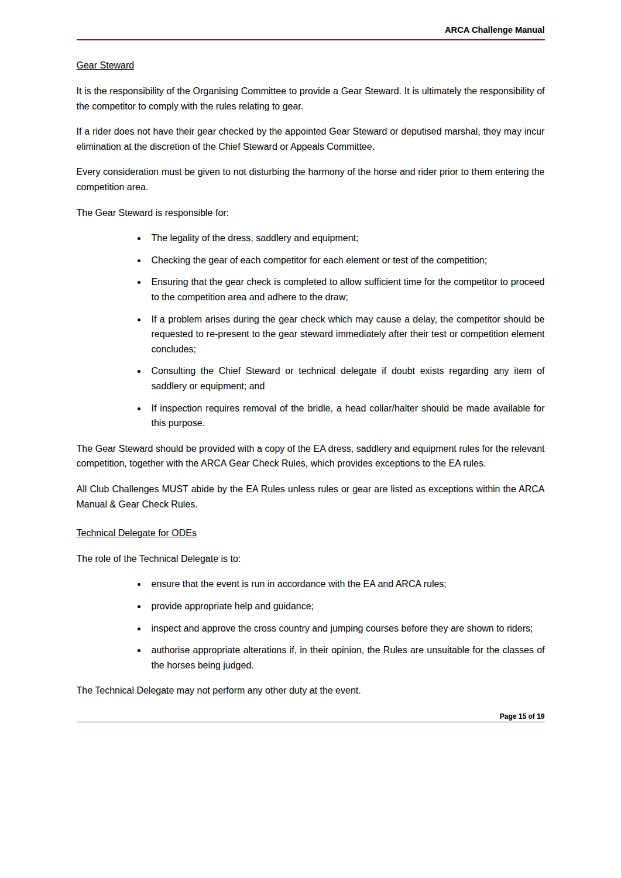ARCA Challenge Manual
Gear Steward
It is the responsibility of the Organising Committee to provide a Gear Steward. It is ultimately the responsibility of the competitor to comply with the rules relating to gear.
If a rider does not have their gear checked by the appointed Gear Steward or deputised marshal, they may incur elimination at the discretion of the Chief Steward or Appeals Committee.
Every consideration must be given to not disturbing the harmony of the horse and rider prior to them entering the competition area.
The Gear Steward is responsible for:
The legality of the dress, saddlery and equipment;
Checking the gear of each competitor for each element or test of the competition;
Ensuring that the gear check is completed to allow sufficient time for the competitor to proceed to the competition area and adhere to the draw;
If a problem arises during the gear check which may cause a delay, the competitor should be requested to re-present to the gear steward immediately after their test or competition element concludes;
Consulting the Chief Steward or technical delegate if doubt exists regarding any item of saddlery or equipment; and
If inspection requires removal of the bridle, a head collar/halter should be made available for this purpose.
The Gear Steward should be provided with a copy of the EA dress, saddlery and equipment rules for the relevant competition, together with the ARCA Gear Check Rules, which provides exceptions to the EA rules.
All Club Challenges MUST abide by the EA Rules unless rules or gear are listed as exceptions within the ARCA Manual & Gear Check Rules.
Technical Delegate for ODEs
The role of the Technical Delegate is to:
ensure that the event is run in accordance with the EA and ARCA rules;
provide appropriate help and guidance;
inspect and approve the cross country and jumping courses before they are shown to riders;
authorise appropriate alterations if, in their opinion, the Rules are unsuitable for the classes of the horses being judged.
The Technical Delegate may not perform any other duty at the event.
Page 15 of 19